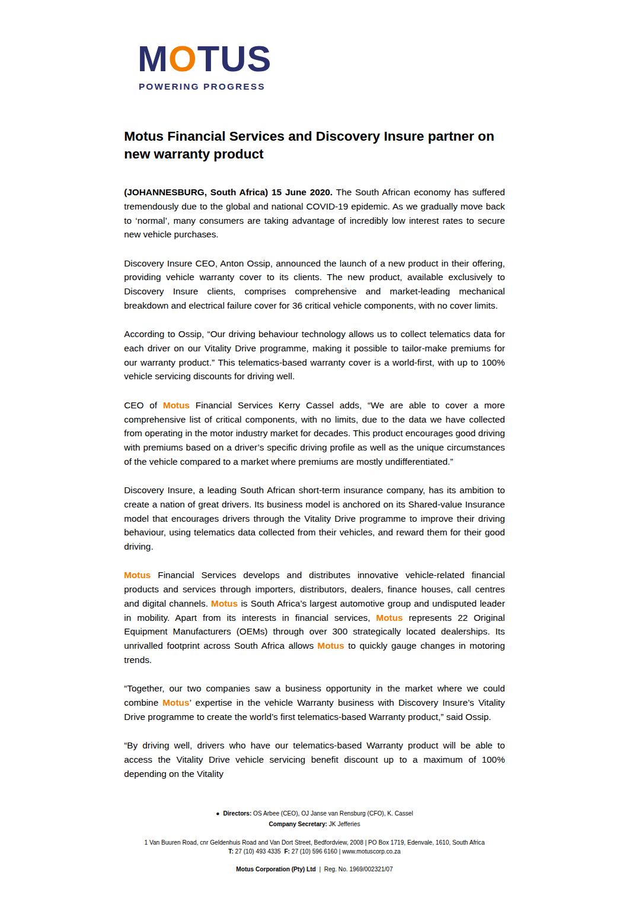MOTUS
POWERING PROGRESS
Motus Financial Services and Discovery Insure partner on new warranty product
(JOHANNESBURG, South Africa) 15 June 2020. The South African economy has suffered tremendously due to the global and national COVID-19 epidemic. As we gradually move back to ‘normal’, many consumers are taking advantage of incredibly low interest rates to secure new vehicle purchases.
Discovery Insure CEO, Anton Ossip, announced the launch of a new product in their offering, providing vehicle warranty cover to its clients. The new product, available exclusively to Discovery Insure clients, comprises comprehensive and market-leading mechanical breakdown and electrical failure cover for 36 critical vehicle components, with no cover limits.
According to Ossip, “Our driving behaviour technology allows us to collect telematics data for each driver on our Vitality Drive programme, making it possible to tailor-make premiums for our warranty product.” This telematics-based warranty cover is a world-first, with up to 100% vehicle servicing discounts for driving well.
CEO of Motus Financial Services Kerry Cassel adds, “We are able to cover a more comprehensive list of critical components, with no limits, due to the data we have collected from operating in the motor industry market for decades. This product encourages good driving with premiums based on a driver’s specific driving profile as well as the unique circumstances of the vehicle compared to a market where premiums are mostly undifferentiated.”
Discovery Insure, a leading South African short-term insurance company, has its ambition to create a nation of great drivers. Its business model is anchored on its Shared-value Insurance model that encourages drivers through the Vitality Drive programme to improve their driving behaviour, using telematics data collected from their vehicles, and reward them for their good driving.
Motus Financial Services develops and distributes innovative vehicle-related financial products and services through importers, distributors, dealers, finance houses, call centres and digital channels. Motus is South Africa’s largest automotive group and undisputed leader in mobility. Apart from its interests in financial services, Motus represents 22 Original Equipment Manufacturers (OEMs) through over 300 strategically located dealerships. Its unrivalled footprint across South Africa allows Motus to quickly gauge changes in motoring trends.
“Together, our two companies saw a business opportunity in the market where we could combine Motus’ expertise in the vehicle Warranty business with Discovery Insure’s Vitality Drive programme to create the world’s first telematics-based Warranty product,” said Ossip.
“By driving well, drivers who have our telematics-based Warranty product will be able to access the Vitality Drive vehicle servicing benefit discount up to a maximum of 100% depending on the Vitality
●Directors: OS Arbee (CEO), OJ Janse van Rensburg (CFO), K. Cassel
Company Secretary: JK Jefferies
1 Van Buuren Road, cnr Geldenhuis Road and Van Dort Street, Bedfordview, 2008 | PO Box 1719, Edenvale, 1610, South Africa
T: 27 (10) 493 4335 F: 27 (10) 596 6160 | www.motuscorp.co.za
Motus Corporation (Pty) Ltd | Reg. No. 1969/002321/07